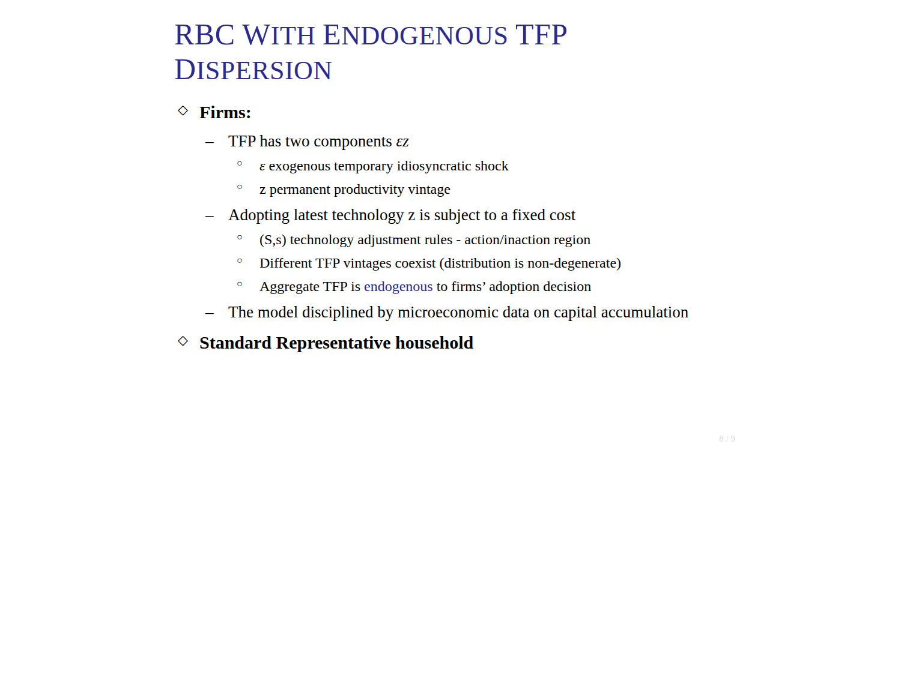RBC WITH ENDOGENOUS TFP DISPERSION
Firms:
TFP has two components εz
ε exogenous temporary idiosyncratic shock
z permanent productivity vintage
Adopting latest technology z is subject to a fixed cost
(S,s) technology adjustment rules - action/inaction region
Different TFP vintages coexist (distribution is non-degenerate)
Aggregate TFP is endogenous to firms’ adoption decision
The model disciplined by microeconomic data on capital accumulation
Standard Representative household
8 / 9